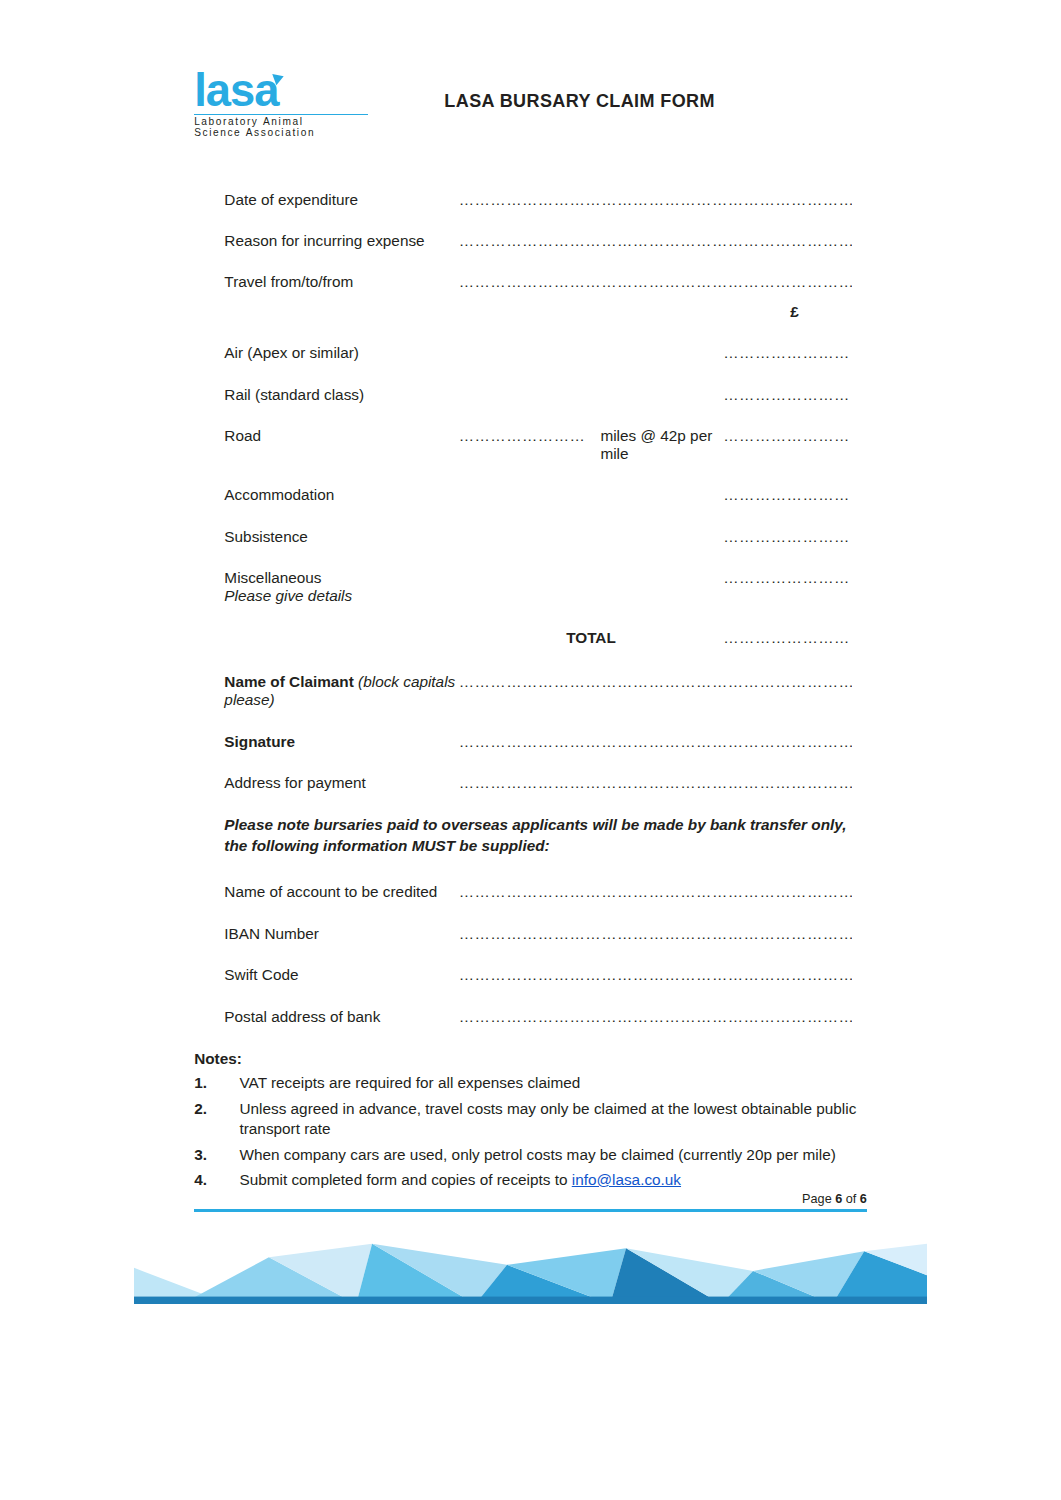lasa
Laboratory Animal
Science Association
LASA BURSARY CLAIM FORM
Date of expenditure
……………………………………………………………………………………………………
Reason for incurring expense
……………………………………………………………………………………………………
Travel from/to/from
……………………………………………………………………………………………………
£
Air (Apex or similar)
……………………
Rail (standard class)
……………………
Road
…………………… miles @ 42p per mile
……………………
Accommodation
……………………
Subsistence
……………………
Miscellaneous
Please give details
……………………
TOTAL
……………………
Name of Claimant (block capitals please)
…………………………………………………………………………
Signature
…………………………………………………………………………
Address for payment
…………………………………………………………………………
Please note bursaries paid to overseas applicants will be made by bank transfer only, the following information MUST be supplied:
Name of account to be credited
…………………………………………………………………………
IBAN Number
…………………………………………………………………………
Swift Code
…………………………………………………………………………
Postal address of bank
…………………………………………………………………………
Notes:
VAT receipts are required for all expenses claimed
Unless agreed in advance, travel costs may only be claimed at the lowest obtainable public transport rate
When company cars are used, only petrol costs may be claimed (currently 20p per mile)
Submit completed form and copies of receipts to info@lasa.co.uk
Office use only:
Paid On: …………………………………………………… By (method): ……………………………………………………
Page 6 of 6